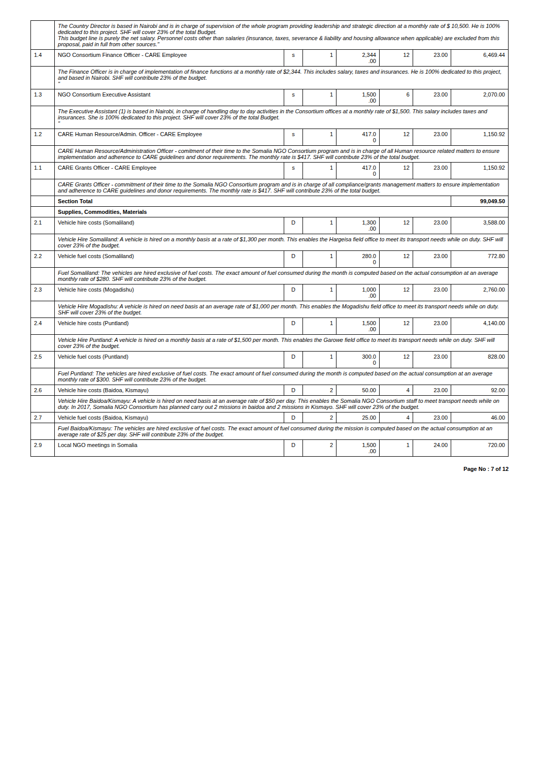| | The Country Director is based in Nairobi and is in charge of supervision of the whole program providing leadership and strategic direction at a monthly rate of $ 10,500. He is 100% dedicated to this project. SHF will cover 23% of the total Budget. This budget line is purely the net salary. Personnel costs other than salaries (insurance, taxes, severance & liability and housing allowance when applicable) are excluded from this proposal, paid in full from other sources." |
| 1.4 | NGO Consortium Finance Officer - CARE Employee | s | 1 | 2,344 .00 | 12 | 23.00 | 6,469.44 |
| | The Finance Officer is in charge of implementation of finance functions at a monthly rate of $2,344. This includes salary, taxes and insurances. He is 100% dedicated to this project, and based in Nairobi. SHF will contribute 23% of the budget. " |
| 1.3 | NGO Consortium Executive Assistant | s | 1 | 1,500 .00 | 6 | 23.00 | 2,070.00 |
| | The Executive Assistant (1) is based in Nairobi, in charge of handling day to day activities in the Consortium offices at a monthly rate of $1,500. This salary includes taxes and insurances. She is 100% dedicated to this project. SHF will cover 23% of the total Budget. " |
| 1.2 | CARE Human Resource/Admin. Officer - CARE Employee | s | 1 | 417.0 0 | 12 | 23.00 | 1,150.92 |
| | CARE Human Resource/Administration Officer - comitment of their time to the Somalia NGO Consortium program and is in charge of all Human resource related matters to ensure implementation and adherence to CARE guidelines and donor requirements. The monthly rate is $417. SHF will contribute 23% of the total budget. |
| 1.1 | CARE Grants Officer - CARE Employee | s | 1 | 417.0 0 | 12 | 23.00 | 1,150.92 |
| | CARE Grants Officer - commitment of their time to the Somalia NGO Consortium program and is in charge of all compliance/grants management matters to ensure implementation and adherence to CARE guidelines and donor requirements. The monthly rate is $417. SHF will contribute 23% of the total budget. |
| | Section Total | 99,049.50 |
| | Supplies, Commodities, Materials |
| 2.1 | Vehicle hire costs (Somaliland) | D | 1 | 1,300 .00 | 12 | 23.00 | 3,588.00 |
| | Vehicle Hire Somaliland: A vehicle is hired on a monthly basis at a rate of $1,300 per month. This enables the Hargeisa field office to meet its transport needs while on duty. SHF will cover 23% of the budget. |
| 2.2 | Vehicle fuel costs (Somaliland) | D | 1 | 280.0 0 | 12 | 23.00 | 772.80 |
| | Fuel Somaliland: The vehicles are hired exclusive of fuel costs. The exact amount of fuel consumed during the month is computed based on the actual consumption at an average monthly rate of $280. SHF will contribute 23% of the budget. |
| 2.3 | Vehicle hire costs (Mogadishu) | D | 1 | 1,000 .00 | 12 | 23.00 | 2,760.00 |
| | Vehicle Hire Mogadishu: A vehicle is hired on need basis at an average rate of $1,000 per month. This enables the Mogadishu field office to meet its transport needs while on duty. SHF will cover 23% of the budget. |
| 2.4 | Vehicle hire costs (Puntland) | D | 1 | 1,500 .00 | 12 | 23.00 | 4,140.00 |
| | Vehicle Hire Puntland: A vehicle is hired on a monthly basis at a rate of $1,500 per month. This enables the Garowe field office to meet its transport needs while on duty. SHF will cover 23% of the budget. |
| 2.5 | Vehicle fuel costs (Puntland) | D | 1 | 300.0 0 | 12 | 23.00 | 828.00 |
| | Fuel Puntland: The vehicles are hired exclusive of fuel costs. The exact amount of fuel consumed during the month is computed based on the actual consumption at an average monthly rate of $300. SHF will contribute 23% of the budget. |
| 2.6 | Vehicle hire costs (Baidoa, Kismayu) | D | 2 | 50.00 | 4 | 23.00 | 92.00 |
| | Vehicle Hire Baidoa/Kismayu: A vehicle is hired on need basis at an average rate of $50 per day. This enables the Somalia NGO Consortium staff to meet transport needs while on duty. In 2017, Somalia NGO Consortium has planned carry out 2 missions in baidoa and 2 missions in Kismayo. SHF will cover 23% of the budget. |
| 2.7 | Vehicle fuel costs (Baidoa, Kismayu) | D | 2 | 25.00 | 4 | 23.00 | 46.00 |
| | Fuel Baidoa/Kismayu: The vehicles are hired exclusive of fuel costs. The exact amount of fuel consumed during the mission is computed based on the actual consumption at an average rate of $25 per day. SHF will contribute 23% of the budget. |
| 2.9 | Local NGO meetings in Somalia | D | 2 | 1,500 .00 | 1 | 24.00 | 720.00 |
Page No : 7 of 12